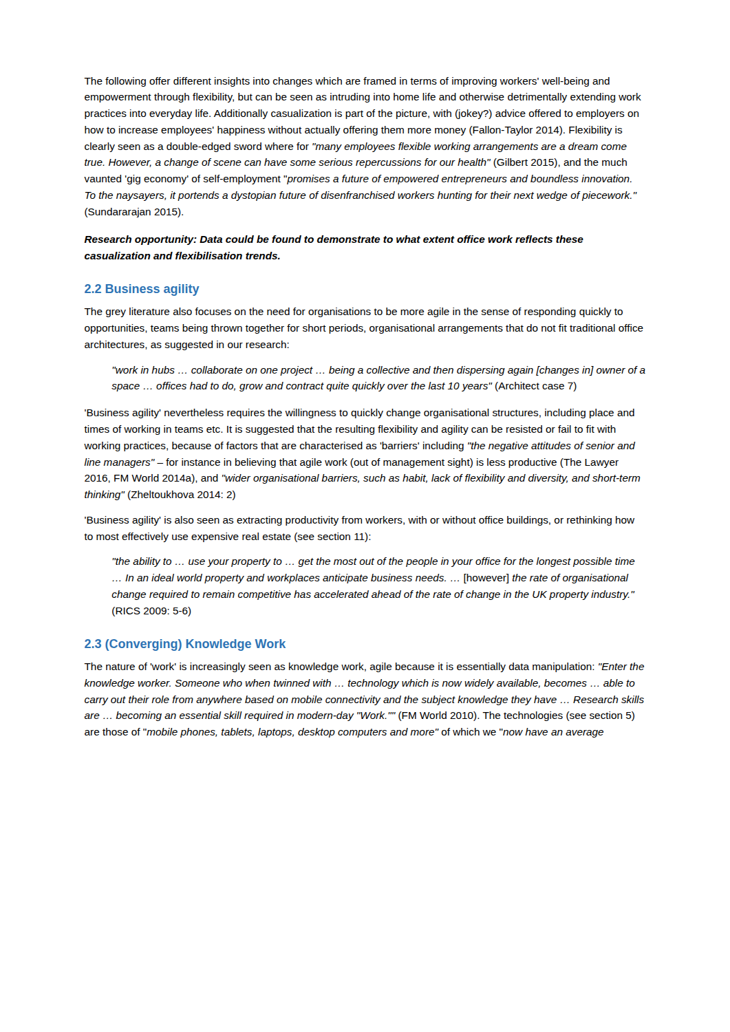The following offer different insights into changes which are framed in terms of improving workers' well-being and empowerment through flexibility, but can be seen as intruding into home life and otherwise detrimentally extending work practices into everyday life. Additionally casualization is part of the picture, with (jokey?) advice offered to employers on how to increase employees' happiness without actually offering them more money (Fallon-Taylor 2014). Flexibility is clearly seen as a double-edged sword where for "many employees flexible working arrangements are a dream come true. However, a change of scene can have some serious repercussions for our health" (Gilbert 2015), and the much vaunted 'gig economy' of self-employment "promises a future of empowered entrepreneurs and boundless innovation. To the naysayers, it portends a dystopian future of disenfranchised workers hunting for their next wedge of piecework." (Sundararajan 2015).
Research opportunity: Data could be found to demonstrate to what extent office work reflects these casualization and flexibilisation trends.
2.2 Business agility
The grey literature also focuses on the need for organisations to be more agile in the sense of responding quickly to opportunities, teams being thrown together for short periods, organisational arrangements that do not fit traditional office architectures, as suggested in our research:
"work in hubs … collaborate on one project … being a collective and then dispersing again [changes in] owner of a space … offices had to do, grow and contract quite quickly over the last 10 years" (Architect case 7)
'Business agility' nevertheless requires the willingness to quickly change organisational structures, including place and times of working in teams etc. It is suggested that the resulting flexibility and agility can be resisted or fail to fit with working practices, because of factors that are characterised as 'barriers' including "the negative attitudes of senior and line managers" – for instance in believing that agile work (out of management sight) is less productive (The Lawyer 2016, FM World 2014a), and "wider organisational barriers, such as habit, lack of flexibility and diversity, and short-term thinking" (Zheltoukhova 2014: 2)
'Business agility' is also seen as extracting productivity from workers, with or without office buildings, or rethinking how to most effectively use expensive real estate (see section 11):
"the ability to … use your property to … get the most out of the people in your office for the longest possible time … In an ideal world property and workplaces anticipate business needs. … [however] the rate of organisational change required to remain competitive has accelerated ahead of the rate of change in the UK property industry." (RICS 2009: 5-6)
2.3 (Converging) Knowledge Work
The nature of 'work' is increasingly seen as knowledge work, agile because it is essentially data manipulation: "Enter the knowledge worker. Someone who when twinned with … technology which is now widely available, becomes … able to carry out their role from anywhere based on mobile connectivity and the subject knowledge they have … Research skills are … becoming an essential skill required in modern-day "Work."" (FM World 2010). The technologies (see section 5) are those of "mobile phones, tablets, laptops, desktop computers and more" of which we "now have an average